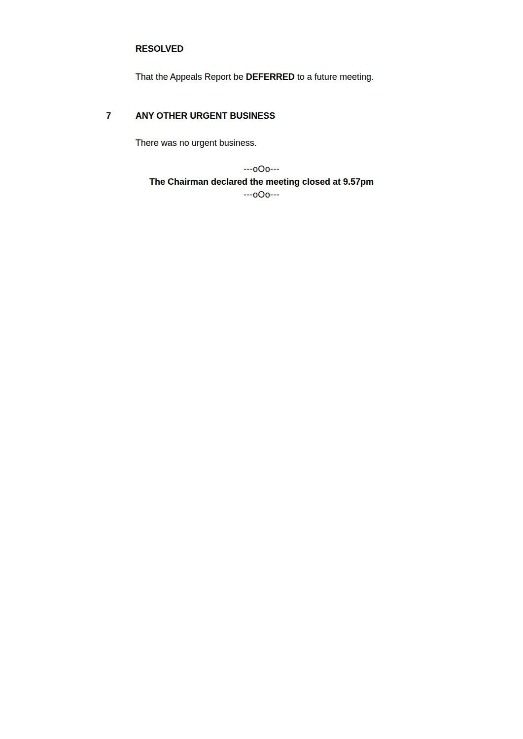RESOLVED
That the Appeals Report be DEFERRED to a future meeting.
7
Any Other Urgent Business
There was no urgent business.
---oOo---
The Chairman declared the meeting closed at 9.57pm
---oOo---